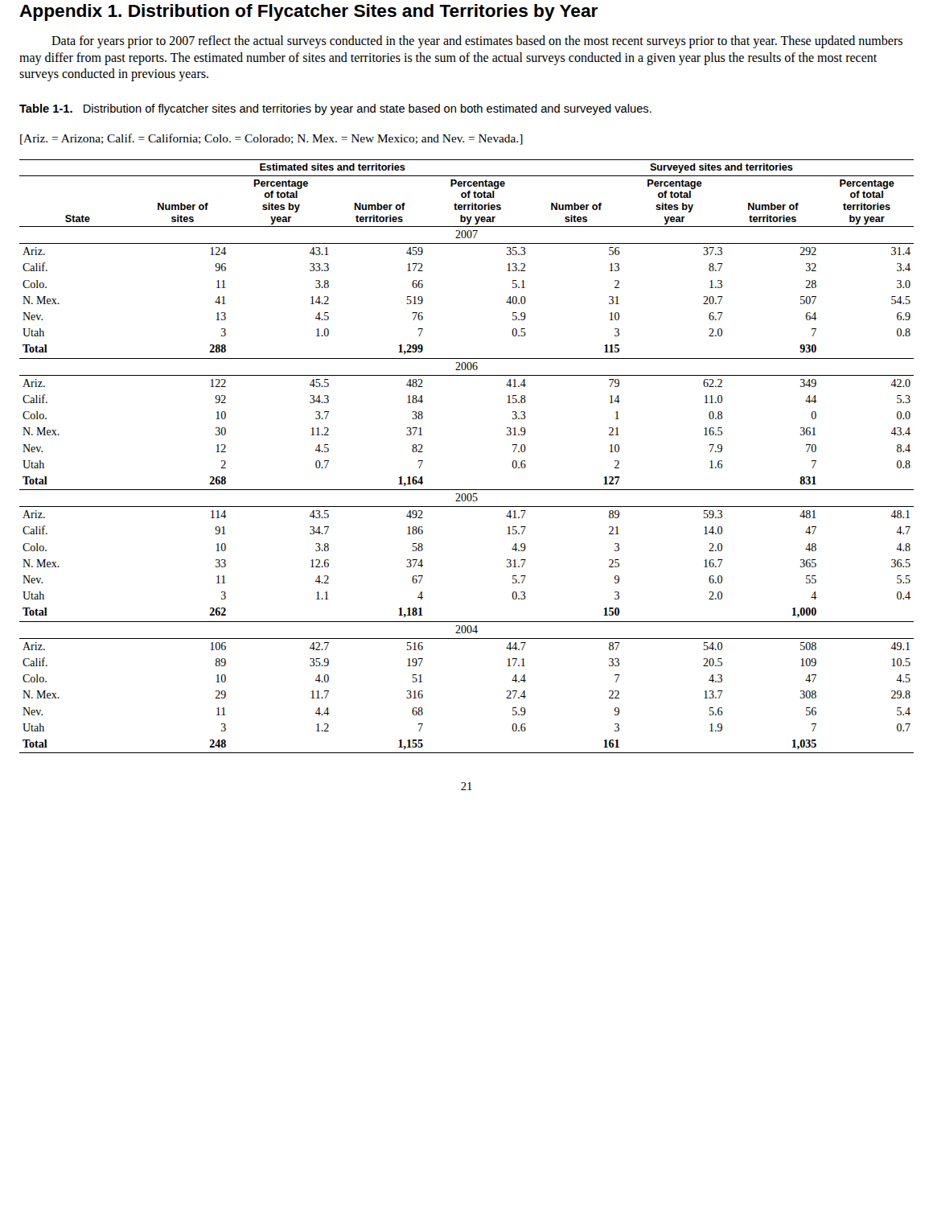Appendix 1. Distribution of Flycatcher Sites and Territories by Year
Data for years prior to 2007 reflect the actual surveys conducted in the year and estimates based on the most recent surveys prior to that year. These updated numbers may differ from past reports. The estimated number of sites and territories is the sum of the actual surveys conducted in a given year plus the results of the most recent surveys conducted in previous years.
Table 1-1. Distribution of flycatcher sites and territories by year and state based on both estimated and surveyed values.
[Ariz. = Arizona; Calif. = California; Colo. = Colorado; N. Mex. = New Mexico; and Nev. = Nevada.]
| | Estimated sites and territories | Surveyed sites and territories |
| --- | --- | --- |
| State | Number of sites | Percentage of total sites by year | Number of territories | Percentage of total territories by year | Number of sites | Percentage of total sites by year | Number of territories | Percentage of total territories by year |
| 2007 |
| Ariz. | 124 | 43.1 | 459 | 35.3 | 56 | 37.3 | 292 | 31.4 |
| Calif. | 96 | 33.3 | 172 | 13.2 | 13 | 8.7 | 32 | 3.4 |
| Colo. | 11 | 3.8 | 66 | 5.1 | 2 | 1.3 | 28 | 3.0 |
| N. Mex. | 41 | 14.2 | 519 | 40.0 | 31 | 20.7 | 507 | 54.5 |
| Nev. | 13 | 4.5 | 76 | 5.9 | 10 | 6.7 | 64 | 6.9 |
| Utah | 3 | 1.0 | 7 | 0.5 | 3 | 2.0 | 7 | 0.8 |
| Total | 288 | | 1,299 | | 115 | | 930 | |
| 2006 |
| Ariz. | 122 | 45.5 | 482 | 41.4 | 79 | 62.2 | 349 | 42.0 |
| Calif. | 92 | 34.3 | 184 | 15.8 | 14 | 11.0 | 44 | 5.3 |
| Colo. | 10 | 3.7 | 38 | 3.3 | 1 | 0.8 | 0 | 0.0 |
| N. Mex. | 30 | 11.2 | 371 | 31.9 | 21 | 16.5 | 361 | 43.4 |
| Nev. | 12 | 4.5 | 82 | 7.0 | 10 | 7.9 | 70 | 8.4 |
| Utah | 2 | 0.7 | 7 | 0.6 | 2 | 1.6 | 7 | 0.8 |
| Total | 268 | | 1,164 | | 127 | | 831 | |
| 2005 |
| Ariz. | 114 | 43.5 | 492 | 41.7 | 89 | 59.3 | 481 | 48.1 |
| Calif. | 91 | 34.7 | 186 | 15.7 | 21 | 14.0 | 47 | 4.7 |
| Colo. | 10 | 3.8 | 58 | 4.9 | 3 | 2.0 | 48 | 4.8 |
| N. Mex. | 33 | 12.6 | 374 | 31.7 | 25 | 16.7 | 365 | 36.5 |
| Nev. | 11 | 4.2 | 67 | 5.7 | 9 | 6.0 | 55 | 5.5 |
| Utah | 3 | 1.1 | 4 | 0.3 | 3 | 2.0 | 4 | 0.4 |
| Total | 262 | | 1,181 | | 150 | | 1,000 | |
| 2004 |
| Ariz. | 106 | 42.7 | 516 | 44.7 | 87 | 54.0 | 508 | 49.1 |
| Calif. | 89 | 35.9 | 197 | 17.1 | 33 | 20.5 | 109 | 10.5 |
| Colo. | 10 | 4.0 | 51 | 4.4 | 7 | 4.3 | 47 | 4.5 |
| N. Mex. | 29 | 11.7 | 316 | 27.4 | 22 | 13.7 | 308 | 29.8 |
| Nev. | 11 | 4.4 | 68 | 5.9 | 9 | 5.6 | 56 | 5.4 |
| Utah | 3 | 1.2 | 7 | 0.6 | 3 | 1.9 | 7 | 0.7 |
| Total | 248 | | 1,155 | | 161 | | 1,035 | |
21